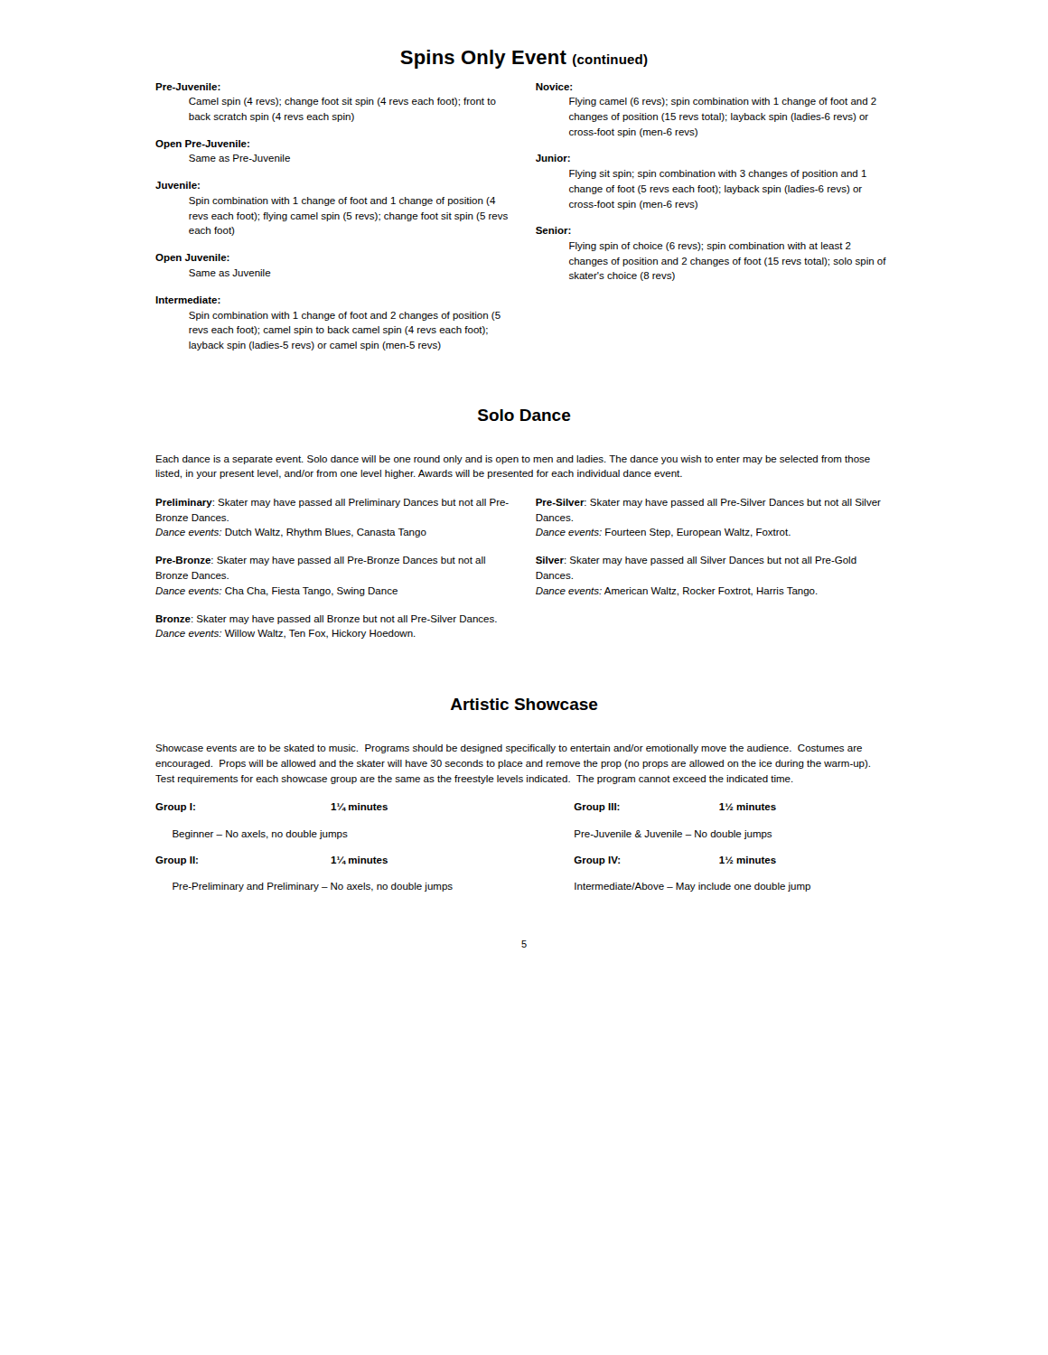Spins Only Event (continued)
Pre-Juvenile:
Camel spin (4 revs); change foot sit spin (4 revs each foot); front to back scratch spin (4 revs each spin)
Open Pre-Juvenile:
Same as Pre-Juvenile
Juvenile:
Spin combination with 1 change of foot and 1 change of position (4 revs each foot); flying camel spin (5 revs); change foot sit spin (5 revs each foot)
Open Juvenile:
Same as Juvenile
Intermediate:
Spin combination with 1 change of foot and 2 changes of position (5 revs each foot); camel spin to back camel spin (4 revs each foot); layback spin (ladies-5 revs) or camel spin (men-5 revs)
Novice:
Flying camel (6 revs); spin combination with 1 change of foot and 2 changes of position (15 revs total); layback spin (ladies-6 revs) or cross-foot spin (men-6 revs)
Junior:
Flying sit spin; spin combination with 3 changes of position and 1 change of foot (5 revs each foot); layback spin (ladies-6 revs) or cross-foot spin (men-6 revs)
Senior:
Flying spin of choice (6 revs); spin combination with at least 2 changes of position and 2 changes of foot (15 revs total); solo spin of skater's choice (8 revs)
Solo Dance
Each dance is a separate event. Solo dance will be one round only and is open to men and ladies. The dance you wish to enter may be selected from those listed, in your present level, and/or from one level higher. Awards will be presented for each individual dance event.
Preliminary: Skater may have passed all Preliminary Dances but not all Pre-Bronze Dances.
Dance events: Dutch Waltz, Rhythm Blues, Canasta Tango
Pre-Bronze: Skater may have passed all Pre-Bronze Dances but not all Bronze Dances.
Dance events: Cha Cha, Fiesta Tango, Swing Dance
Bronze: Skater may have passed all Bronze but not all Pre-Silver Dances.
Dance events: Willow Waltz, Ten Fox, Hickory Hoedown.
Pre-Silver: Skater may have passed all Pre-Silver Dances but not all Silver Dances.
Dance events: Fourteen Step, European Waltz, Foxtrot.
Silver: Skater may have passed all Silver Dances but not all Pre-Gold Dances.
Dance events: American Waltz, Rocker Foxtrot, Harris Tango.
Artistic Showcase
Showcase events are to be skated to music. Programs should be designed specifically to entertain and/or emotionally move the audience. Costumes are encouraged. Props will be allowed and the skater will have 30 seconds to place and remove the prop (no props are allowed on the ice during the warm-up). Test requirements for each showcase group are the same as the freestyle levels indicated. The program cannot exceed the indicated time.
| Group I: | 1¼ minutes | | Group III: | 1½ minutes |
| Beginner – No axels, no double jumps | | Pre-Juvenile & Juvenile – No double jumps |
| Group II: | 1¼ minutes | | Group IV: | 1½ minutes |
| Pre-Preliminary and Preliminary – No axels, no double jumps | | Intermediate/Above – May include one double jump |
5